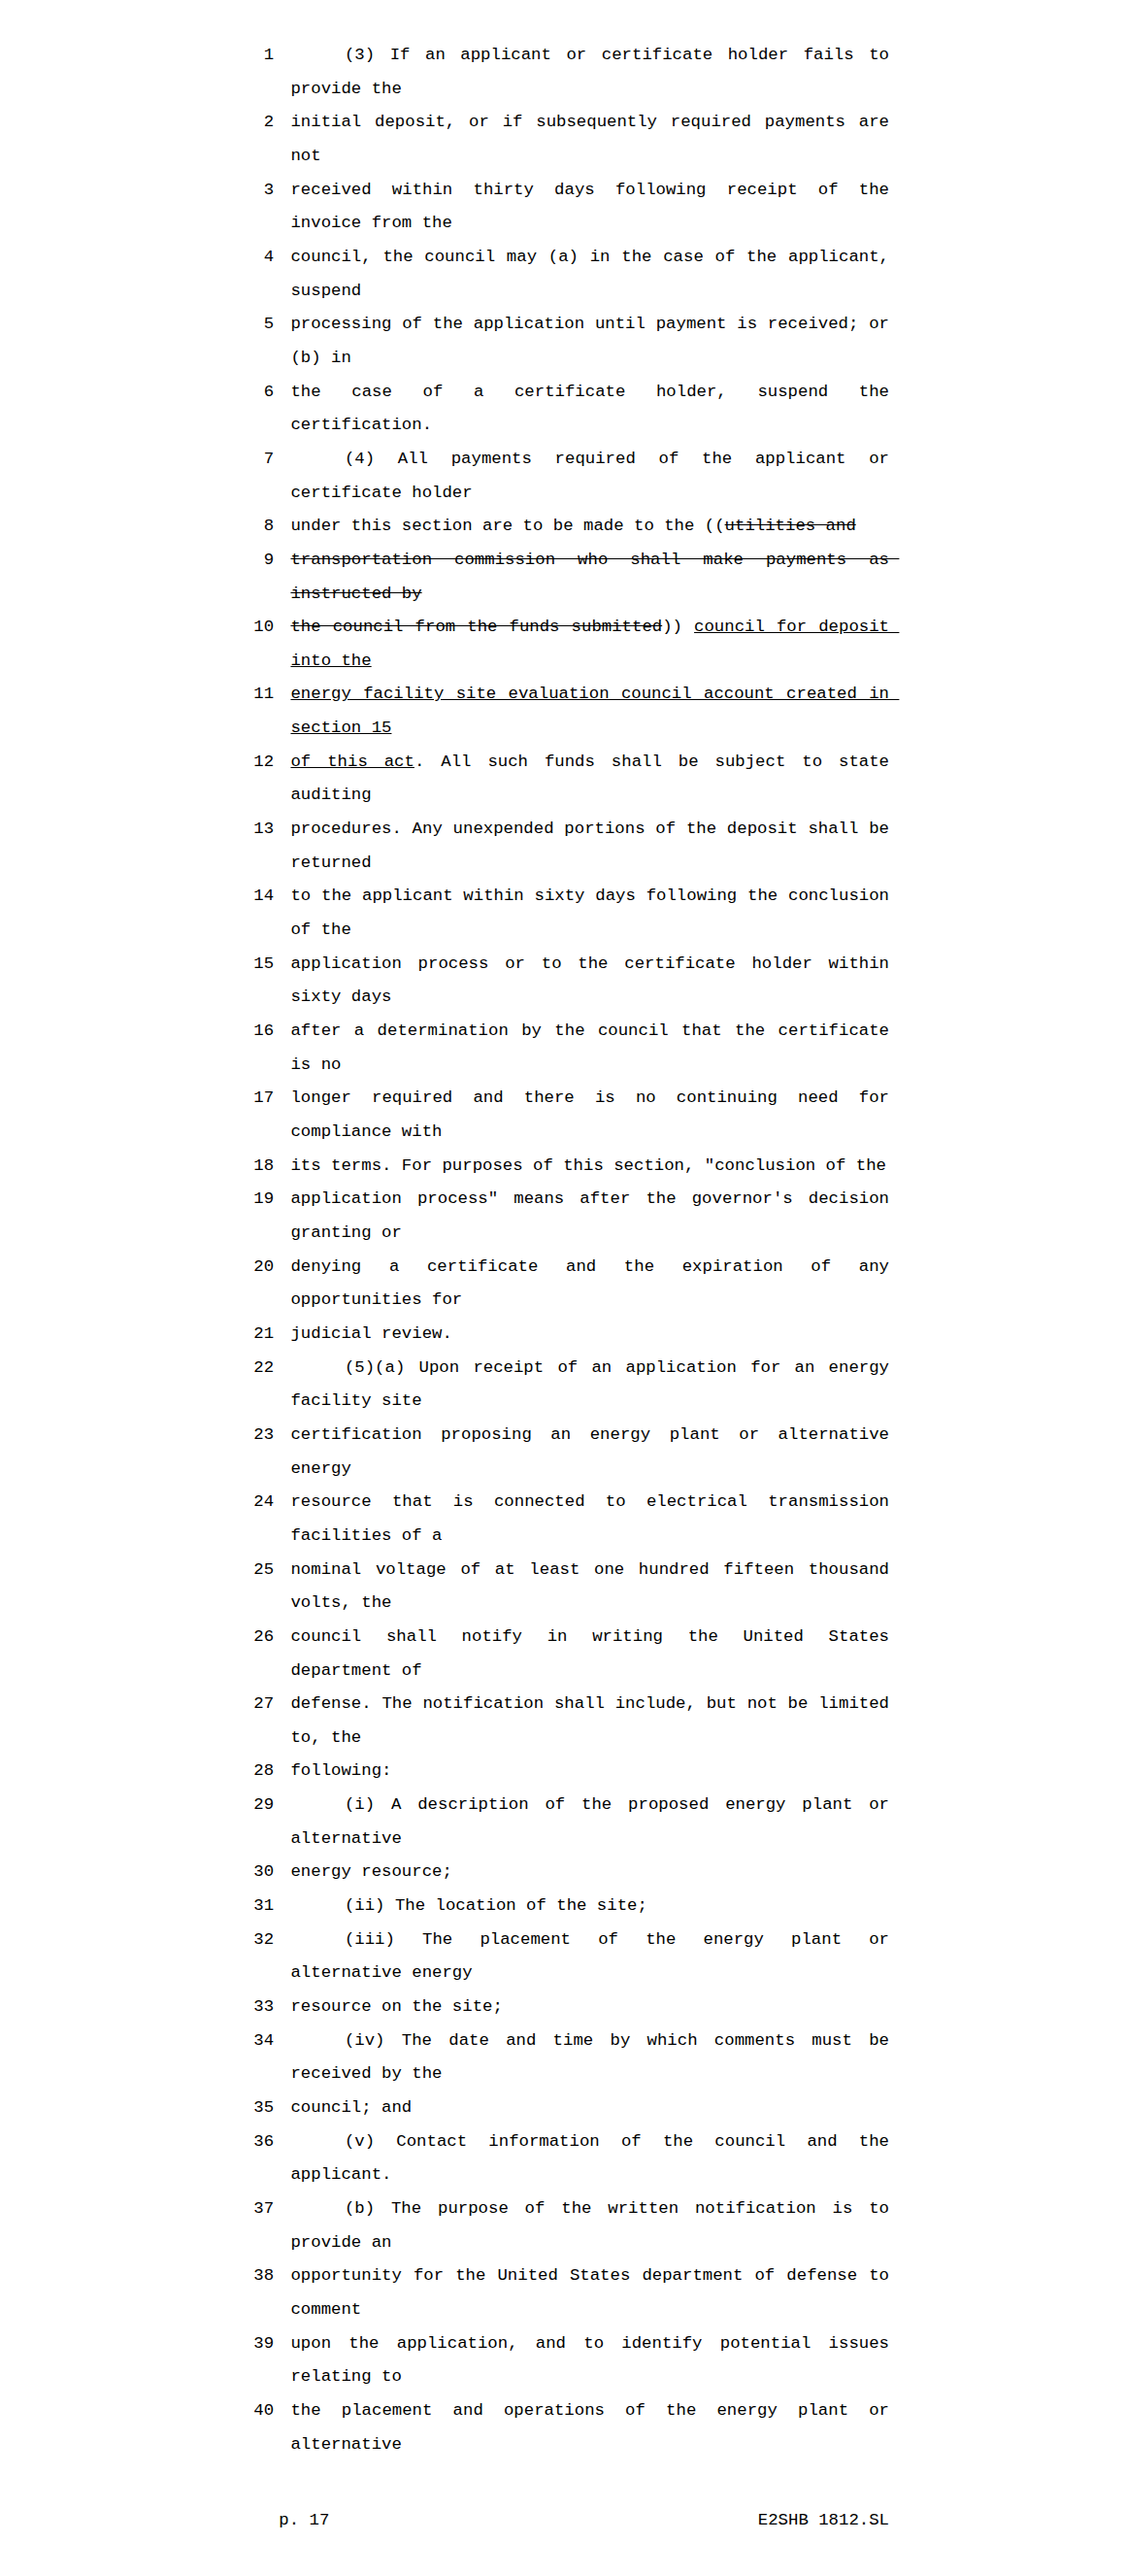(3) If an applicant or certificate holder fails to provide the
initial deposit, or if subsequently required payments are not
received within thirty days following receipt of the invoice from the
council, the council may (a) in the case of the applicant, suspend
processing of the application until payment is received; or (b) in
the case of a certificate holder, suspend the certification.
(4) All payments required of the applicant or certificate holder
under this section are to be made to the ((utilities and
transportation commission who shall make payments as instructed by
the council from the funds submitted)) council for deposit into the
energy facility site evaluation council account created in section 15
of this act. All such funds shall be subject to state auditing
procedures. Any unexpended portions of the deposit shall be returned
to the applicant within sixty days following the conclusion of the
application process or to the certificate holder within sixty days
after a determination by the council that the certificate is no
longer required and there is no continuing need for compliance with
its terms. For purposes of this section, "conclusion of the
application process" means after the governor's decision granting or
denying a certificate and the expiration of any opportunities for
judicial review.
(5)(a) Upon receipt of an application for an energy facility site
certification proposing an energy plant or alternative energy
resource that is connected to electrical transmission facilities of a
nominal voltage of at least one hundred fifteen thousand volts, the
council shall notify in writing the United States department of
defense. The notification shall include, but not be limited to, the
following:
(i) A description of the proposed energy plant or alternative
energy resource;
(ii) The location of the site;
(iii) The placement of the energy plant or alternative energy
resource on the site;
(iv) The date and time by which comments must be received by the
council; and
(v) Contact information of the council and the applicant.
(b) The purpose of the written notification is to provide an
opportunity for the United States department of defense to comment
upon the application, and to identify potential issues relating to
the placement and operations of the energy plant or alternative
p. 17 E2SHB 1812.SL